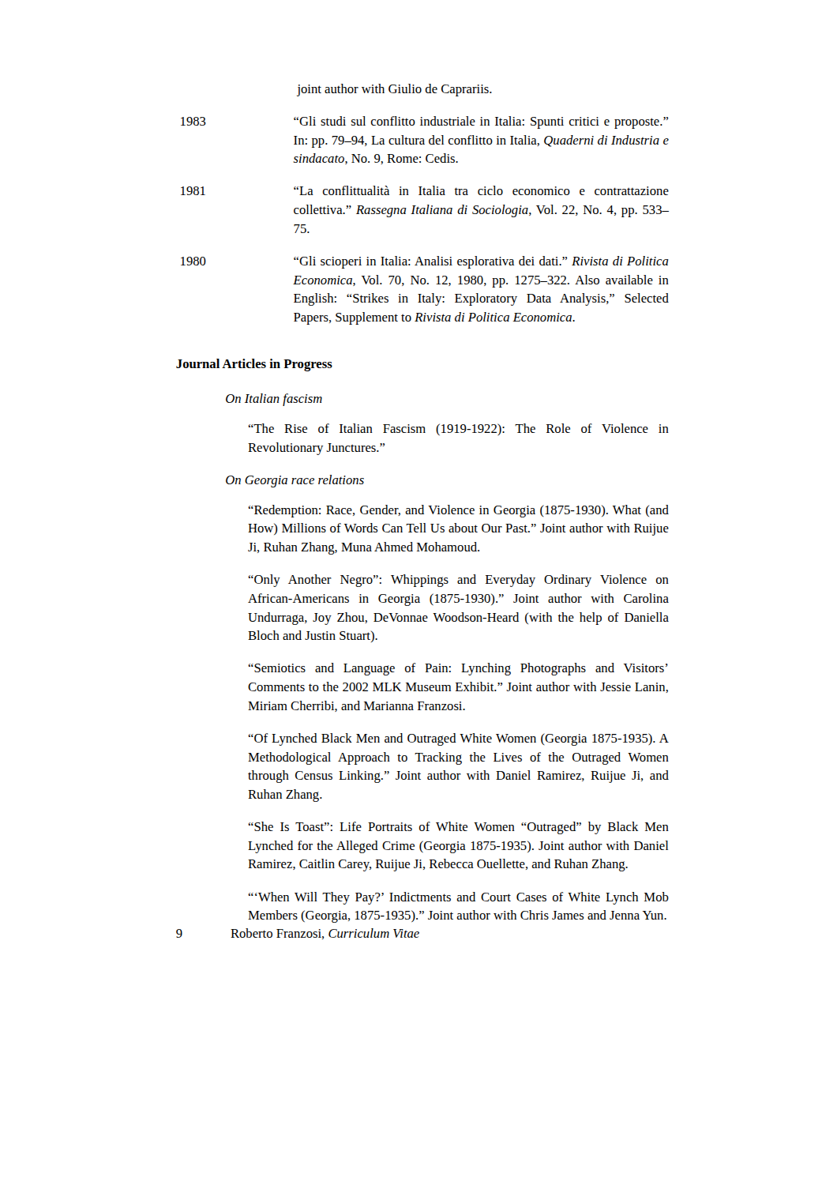joint author with Giulio de Caprariis.
1983
“Gli studi sul conflitto industriale in Italia: Spunti critici e proposte.” In: pp. 79–94, La cultura del conflitto in Italia, Quaderni di Industria e sindacato, No. 9, Rome: Cedis.
1981
“La conflittualità in Italia tra ciclo economico e contrattazione collettiva.” Rassegna Italiana di Sociologia, Vol. 22, No. 4, pp. 533–75.
1980
“Gli scioperi in Italia: Analisi esplorativa dei dati.” Rivista di Politica Economica, Vol. 70, No. 12, 1980, pp. 1275–322. Also available in English: “Strikes in Italy: Exploratory Data Analysis,” Selected Papers, Supplement to Rivista di Politica Economica.
Journal Articles in Progress
On Italian fascism
“The Rise of Italian Fascism (1919-1922): The Role of Violence in Revolutionary Junctures.”
On Georgia race relations
“Redemption: Race, Gender, and Violence in Georgia (1875-1930). What (and How) Millions of Words Can Tell Us about Our Past.” Joint author with Ruijue Ji, Ruhan Zhang, Muna Ahmed Mohamoud.
“Only Another Negro”: Whippings and Everyday Ordinary Violence on African-Americans in Georgia (1875-1930).” Joint author with Carolina Undurraga, Joy Zhou, DeVonnae Woodson-Heard (with the help of Daniella Bloch and Justin Stuart).
“Semiotics and Language of Pain: Lynching Photographs and Visitors’ Comments to the 2002 MLK Museum Exhibit.” Joint author with Jessie Lanin, Miriam Cherribi, and Marianna Franzosi.
“Of Lynched Black Men and Outraged White Women (Georgia 1875-1935). A Methodological Approach to Tracking the Lives of the Outraged Women through Census Linking.” Joint author with Daniel Ramirez, Ruijue Ji, and Ruhan Zhang.
“She Is Toast”: Life Portraits of White Women “Outraged” by Black Men Lynched for the Alleged Crime (Georgia 1875-1935). Joint author with Daniel Ramirez, Caitlin Carey, Ruijue Ji, Rebecca Ouellette, and Ruhan Zhang.
“‘When Will They Pay?’ Indictments and Court Cases of White Lynch Mob Members (Georgia, 1875-1935).” Joint author with Chris James and Jenna Yun.
9 Roberto Franzosi, Curriculum Vitae